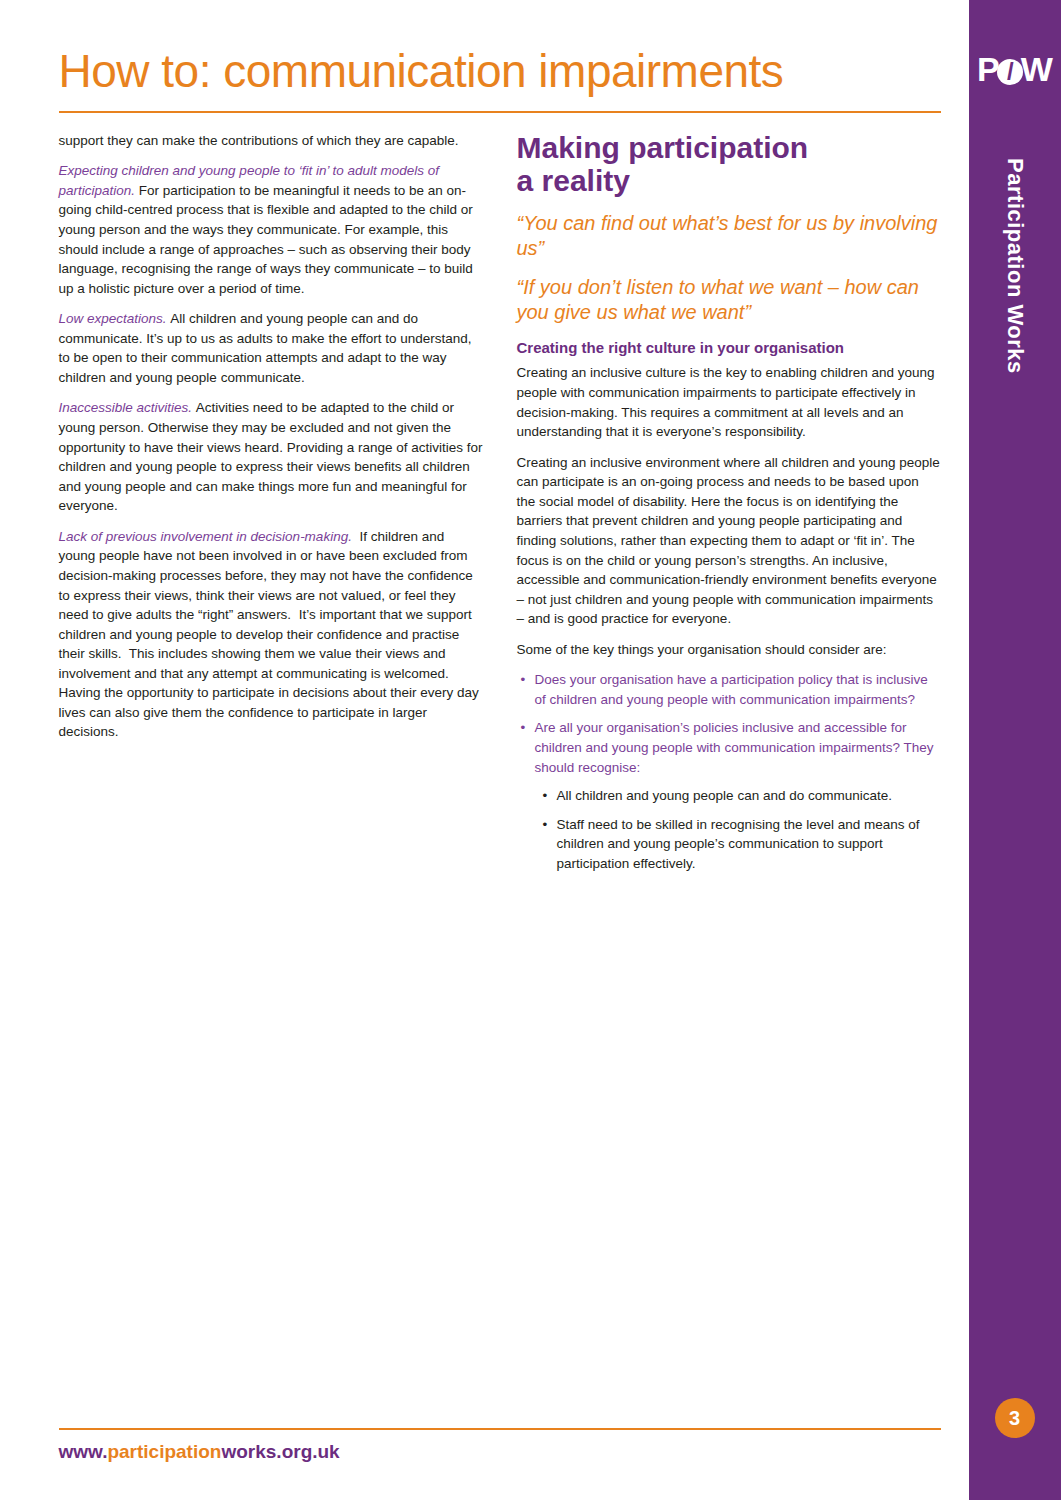P W
Participation Works
3
How to: communication impairments
support they can make the contributions of which they are capable.
Expecting children and young people to ‘fit in’ to adult models of participation. For participation to be meaningful it needs to be an on-going child-centred process that is flexible and adapted to the child or young person and the ways they communicate. For example, this should include a range of approaches – such as observing their body language, recognising the range of ways they communicate – to build up a holistic picture over a period of time.
Low expectations. All children and young people can and do communicate. It’s up to us as adults to make the effort to understand, to be open to their communication attempts and adapt to the way children and young people communicate.
Inaccessible activities. Activities need to be adapted to the child or young person. Otherwise they may be excluded and not given the opportunity to have their views heard. Providing a range of activities for children and young people to express their views benefits all children and young people and can make things more fun and meaningful for everyone.
Lack of previous involvement in decision-making. If children and young people have not been involved in or have been excluded from decision-making processes before, they may not have the confidence to express their views, think their views are not valued, or feel they need to give adults the “right” answers. It’s important that we support children and young people to develop their confidence and practise their skills. This includes showing them we value their views and involvement and that any attempt at communicating is welcomed. Having the opportunity to participate in decisions about their every day lives can also give them the confidence to participate in larger decisions.
Making participation
a reality
“You can find out what’s best for us by involving us”
“If you don’t listen to what we want – how can you give us what we want”
Creating the right culture in your organisation
Creating an inclusive culture is the key to enabling children and young people with communication impairments to participate effectively in decision-making. This requires a commitment at all levels and an understanding that it is everyone’s responsibility.
Creating an inclusive environment where all children and young people can participate is an on-going process and needs to be based upon the social model of disability. Here the focus is on identifying the barriers that prevent children and young people participating and finding solutions, rather than expecting them to adapt or ‘fit in’. The focus is on the child or young person’s strengths. An inclusive, accessible and communication-friendly environment benefits everyone – not just children and young people with communication impairments – and is good practice for everyone.
Some of the key things your organisation should consider are:
Does your organisation have a participation policy that is inclusive of children and young people with communication impairments?
Are all your organisation’s policies inclusive and accessible for children and young people with communication impairments? They should recognise:
All children and young people can and do communicate.
Staff need to be skilled in recognising the level and means of children and young people’s communication to support participation effectively.
www.participationworks.org.uk